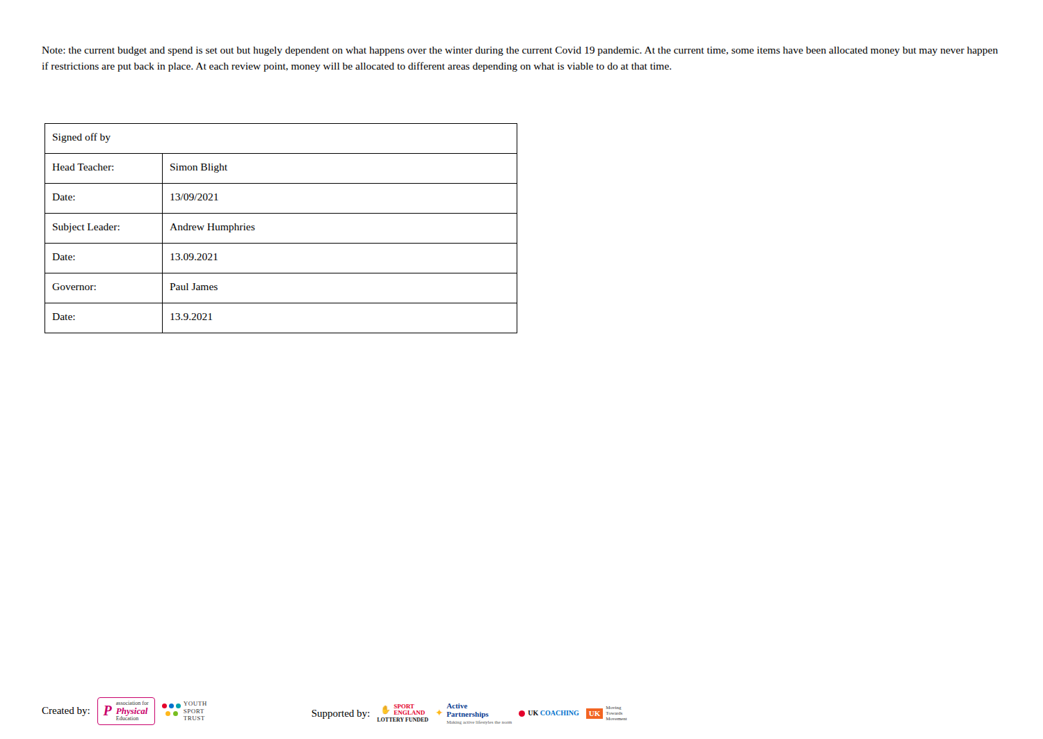Note: the current budget and spend is set out but hugely dependent on what happens over the winter during the current Covid 19 pandemic. At the current time, some items have been allocated money but may never happen if restrictions are put back in place. At each review point, money will be allocated to different areas depending on what is viable to do at that time.
| Signed off by |
| Head Teacher: | Simon Blight |
| Date: | 13/09/2021 |
| Subject Leader: | Andrew Humphries |
| Date: | 13.09.2021 |
| Governor: | Paul James |
| Date: | 13.9.2021 |
Created by: P association for Physical Education YOUTH
SPORT
TRUST
Supported by: ✋ SPORT
ENGLAND LOTTERY FUNDED ✦ Active Partnerships Making active lifestyles the norm UK COACHING UK Moving
Towards
Movement